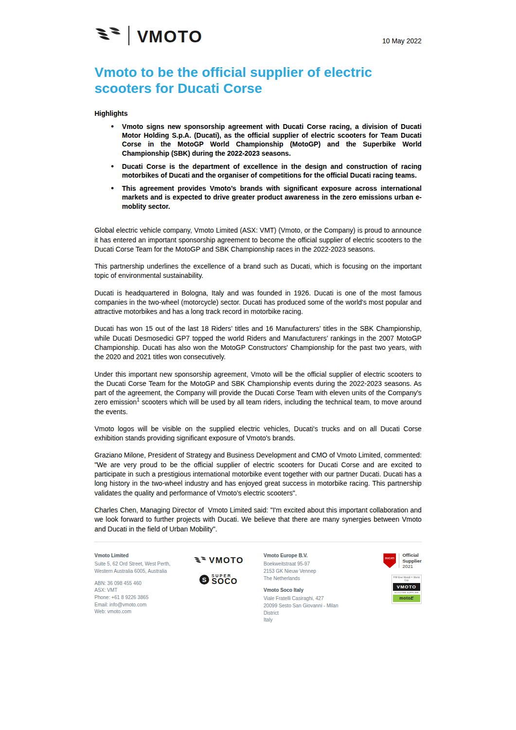VMOTO
10 May 2022
Vmoto to be the official supplier of electric scooters for Ducati Corse
Highlights
Vmoto signs new sponsorship agreement with Ducati Corse racing, a division of Ducati Motor Holding S.p.A. (Ducati), as the official supplier of electric scooters for Team Ducati Corse in the MotoGP World Championship (MotoGP) and the Superbike World Championship (SBK) during the 2022-2023 seasons.
Ducati Corse is the department of excellence in the design and construction of racing motorbikes of Ducati and the organiser of competitions for the official Ducati racing teams.
This agreement provides Vmoto’s brands with significant exposure across international markets and is expected to drive greater product awareness in the zero emissions urban e-moblity sector.
Global electric vehicle company, Vmoto Limited (ASX: VMT) (Vmoto, or the Company) is proud to announce it has entered an important sponsorship agreement to become the official supplier of electric scooters to the Ducati Corse Team for the MotoGP and SBK Championship races in the 2022-2023 seasons.
This partnership underlines the excellence of a brand such as Ducati, which is focusing on the important topic of environmental sustainability.
Ducati is headquartered in Bologna, Italy and was founded in 1926. Ducati is one of the most famous companies in the two-wheel (motorcycle) sector. Ducati has produced some of the world's most popular and attractive motorbikes and has a long track record in motorbike racing.
Ducati has won 15 out of the last 18 Riders’ titles and 16 Manufacturers’ titles in the SBK Championship, while Ducati Desmosedici GP7 topped the world Riders and Manufacturers’ rankings in the 2007 MotoGP Championship. Ducati has also won the MotoGP Constructors' Championship for the past two years, with the 2020 and 2021 titles won consecutively.
Under this important new sponsorship agreement, Vmoto will be the official supplier of electric scooters to the Ducati Corse Team for the MotoGP and SBK Championship events during the 2022-2023 seasons. As part of the agreement, the Company will provide the Ducati Corse Team with eleven units of the Company's zero emission1 scooters which will be used by all team riders, including the technical team, to move around the events.
Vmoto logos will be visible on the supplied electric vehicles, Ducati's trucks and on all Ducati Corse exhibition stands providing significant exposure of Vmoto's brands.
Graziano Milone, President of Strategy and Business Development and CMO of Vmoto Limited, commented: "We are very proud to be the official supplier of electric scooters for Ducati Corse and are excited to participate in such a prestigious international motorbike event together with our partner Ducati. Ducati has a long history in the two-wheel industry and has enjoyed great success in motorbike racing. This partnership validates the quality and performance of Vmoto’s electric scooters".
Charles Chen, Managing Director of Vmoto Limited said: "I'm excited about this important collaboration and we look forward to further projects with Ducati. We believe that there are many synergies between Vmoto and Ducati in the field of Urban Mobility".
Vmoto Limited Suite 5, 62 Ord Street, West Perth,
Western Australia 6005, Australia
ABN: 36 098 455 460
ASX: VMT
Phone: +61 8 9226 3865
Email: info@vmoto.com
Web: vmoto.com
VMOTO
S
SUPER SOCO
Vmoto Europe B.V. Boekweitstraat 95-97
2153 GK Nieuw Vennep
The Netherlands
Vmoto Soco Italy Viale Fratelli Casiraghi, 427
20099 Sesto San Giovanni - Milan District
Italy
Official Supplier 2021
FIM Enel MotoE™ World Cup
VMOTO
SCOOTER SUPPLIER
motoE